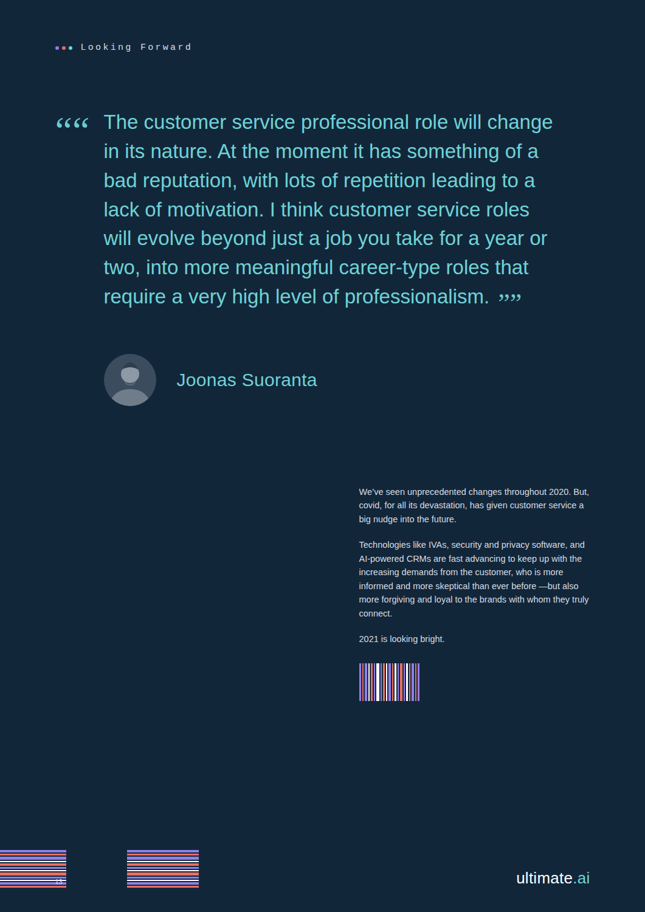Looking Forward
““
The customer service professional role will change in its nature. At the moment it has something of a bad reputation, with lots of repetition leading to a lack of motivation. I think customer service roles will evolve beyond just a job you take for a year or two, into more meaningful career-type roles that require a very high level of professionalism.””
Joonas Suoranta
We’ve seen unprecedented changes throughout 2020. But, covid, for all its devastation, has given customer service a big nudge into the future.
Technologies like IVAs, security and privacy software, and AI-powered CRMs are fast advancing to keep up with the increasing demands from the customer, who is more informed and more skeptical than ever before —but also more forgiving and loyal to the brands with whom they truly connect.
2021 is looking bright.
13
ultimate. ai